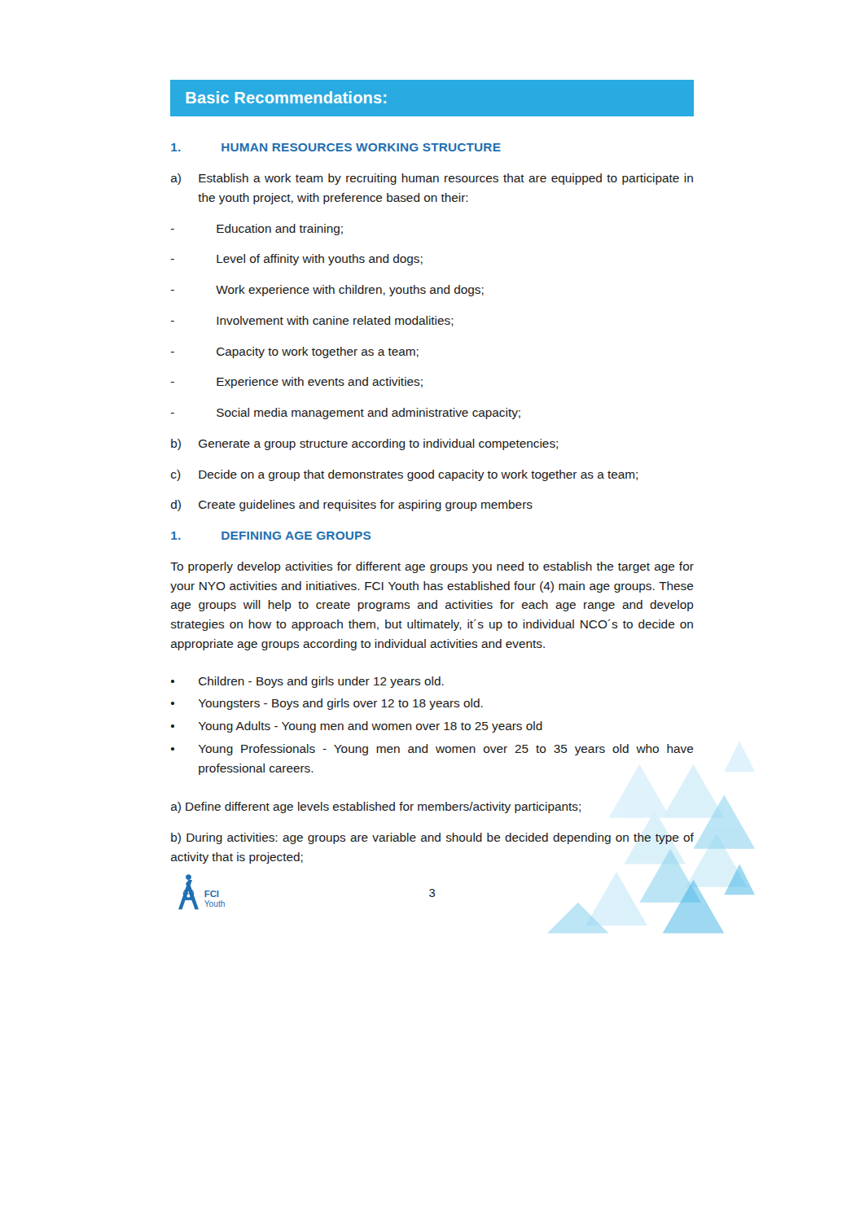Basic Recommendations:
1. HUMAN RESOURCES WORKING STRUCTURE
a)
Establish a work team by recruiting human resources that are equipped to participate in the youth project, with preference based on their:
-
Education and training;
-
Level of affinity with youths and dogs;
-
Work experience with children, youths and dogs;
-
Involvement with canine related modalities;
-
Capacity to work together as a team;
-
Experience with events and activities;
-
Social media management and administrative capacity;
b)
Generate a group structure according to individual competencies;
c)
Decide on a group that demonstrates good capacity to work together as a team;
d)
Create guidelines and requisites for aspiring group members
1. DEFINING AGE GROUPS
To properly develop activities for different age groups you need to establish the target age for your NYO activities and initiatives. FCI Youth has established four (4) main age groups. These age groups will help to create programs and activities for each age range and develop strategies on how to approach them, but ultimately, it´s up to individual NCO´s to decide on appropriate age groups according to individual activities and events.
•
Children - Boys and girls under 12 years old.
•
Youngsters - Boys and girls over 12 to 18 years old.
•
Young Adults - Young men and women over 18 to 25 years old
•
Young Professionals - Young men and women over 25 to 35 years old who have professional careers.
a) Define different age levels established for members/activity participants;
b) During activities: age groups are variable and should be decided depending on the type of activity that is projected;
3
FCI Youth